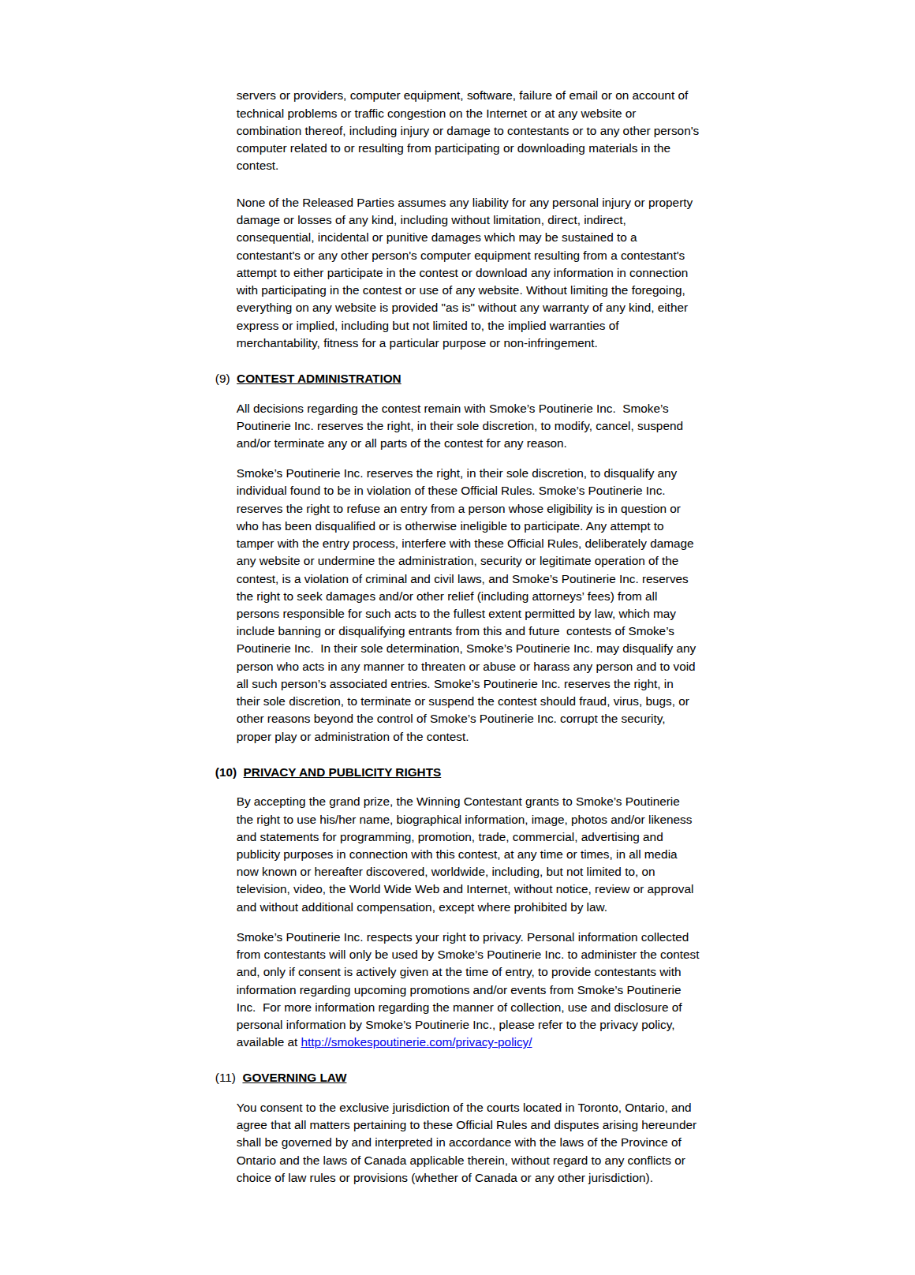servers or providers, computer equipment, software, failure of email or on account of technical problems or traffic congestion on the Internet or at any website or combination thereof, including injury or damage to contestants or to any other person's computer related to or resulting from participating or downloading materials in the contest.
None of the Released Parties assumes any liability for any personal injury or property damage or losses of any kind, including without limitation, direct, indirect, consequential, incidental or punitive damages which may be sustained to a contestant's or any other person's computer equipment resulting from a contestant's attempt to either participate in the contest or download any information in connection with participating in the contest or use of any website. Without limiting the foregoing, everything on any website is provided "as is" without any warranty of any kind, either express or implied, including but not limited to, the implied warranties of merchantability, fitness for a particular purpose or non-infringement.
(9) CONTEST ADMINISTRATION
All decisions regarding the contest remain with Smoke’s Poutinerie Inc. Smoke’s Poutinerie Inc. reserves the right, in their sole discretion, to modify, cancel, suspend and/or terminate any or all parts of the contest for any reason.
Smoke’s Poutinerie Inc. reserves the right, in their sole discretion, to disqualify any individual found to be in violation of these Official Rules. Smoke’s Poutinerie Inc. reserves the right to refuse an entry from a person whose eligibility is in question or who has been disqualified or is otherwise ineligible to participate. Any attempt to tamper with the entry process, interfere with these Official Rules, deliberately damage any website or undermine the administration, security or legitimate operation of the contest, is a violation of criminal and civil laws, and Smoke’s Poutinerie Inc. reserves the right to seek damages and/or other relief (including attorneys’ fees) from all persons responsible for such acts to the fullest extent permitted by law, which may include banning or disqualifying entrants from this and future contests of Smoke’s Poutinerie Inc. In their sole determination, Smoke’s Poutinerie Inc. may disqualify any person who acts in any manner to threaten or abuse or harass any person and to void all such person’s associated entries. Smoke’s Poutinerie Inc. reserves the right, in their sole discretion, to terminate or suspend the contest should fraud, virus, bugs, or other reasons beyond the control of Smoke’s Poutinerie Inc. corrupt the security, proper play or administration of the contest.
(10) PRIVACY AND PUBLICITY RIGHTS
By accepting the grand prize, the Winning Contestant grants to Smoke’s Poutinerie the right to use his/her name, biographical information, image, photos and/or likeness and statements for programming, promotion, trade, commercial, advertising and publicity purposes in connection with this contest, at any time or times, in all media now known or hereafter discovered, worldwide, including, but not limited to, on television, video, the World Wide Web and Internet, without notice, review or approval and without additional compensation, except where prohibited by law.
Smoke’s Poutinerie Inc. respects your right to privacy. Personal information collected from contestants will only be used by Smoke’s Poutinerie Inc. to administer the contest and, only if consent is actively given at the time of entry, to provide contestants with information regarding upcoming promotions and/or events from Smoke’s Poutinerie Inc. For more information regarding the manner of collection, use and disclosure of personal information by Smoke’s Poutinerie Inc., please refer to the privacy policy, available at http://smokespoutinerie.com/privacy-policy/
(11) GOVERNING LAW
You consent to the exclusive jurisdiction of the courts located in Toronto, Ontario, and agree that all matters pertaining to these Official Rules and disputes arising hereunder shall be governed by and interpreted in accordance with the laws of the Province of Ontario and the laws of Canada applicable therein, without regard to any conflicts or choice of law rules or provisions (whether of Canada or any other jurisdiction).